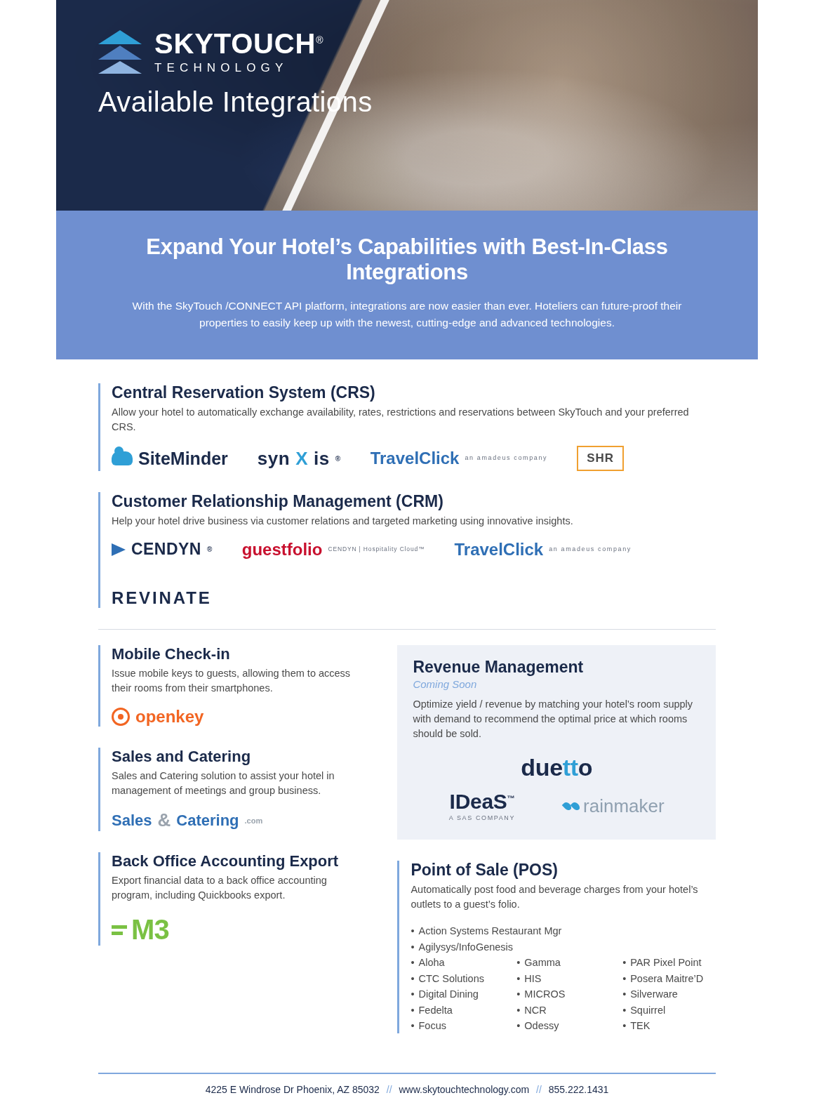SKYTOUCH®
TECHNOLOGY
Available Integrations
Expand Your Hotel’s Capabilities with Best-In-Class Integrations
With the SkyTouch /CONNECT API platform, integrations are now easier than ever. Hoteliers can future-proof their properties to easily keep up with the newest, cutting-edge and advanced technologies.
Central Reservation System (CRS)
Allow your hotel to automatically exchange availability, rates, restrictions and reservations between SkyTouch and your preferred CRS.
SiteMinder
synXis®
TravelClick an amadeus company
SHR
Customer Relationship Management (CRM)
Help your hotel drive business via customer relations and targeted marketing using innovative insights.
CENDYN®
guestfolio CENDYN | Hospitality Cloud™
TravelClick an amadeus company
REVINATE
Mobile Check-in
Issue mobile keys to guests, allowing them to access their rooms from their smartphones.
openkey
Sales and Catering
Sales and Catering solution to assist your hotel in management of meetings and group business.
Sales&Catering.com
Back Office Accounting Export
Export financial data to a back office accounting program, including Quickbooks export.
M3
Revenue Management
Coming Soon
Optimize yield / revenue by matching your hotel’s room supply with demand to recommend the optimal price at which rooms should be sold.
duetto
IDeaS™ A SAS COMPANY
rainmaker
Point of Sale (POS)
Automatically post food and beverage charges from your hotel’s outlets to a guest’s folio.
Action Systems Restaurant Mgr
Agilysys/InfoGenesis
Aloha
CTC Solutions
Digital Dining
Fedelta
Focus
Gamma
HIS
MICROS
NCR
Odessy
PAR Pixel Point
Posera Maitre’D
Silverware
Squirrel
TEK
4225 E Windrose Dr Phoenix, AZ 85032 // www.skytouchtechnology.com // 855.222.1431